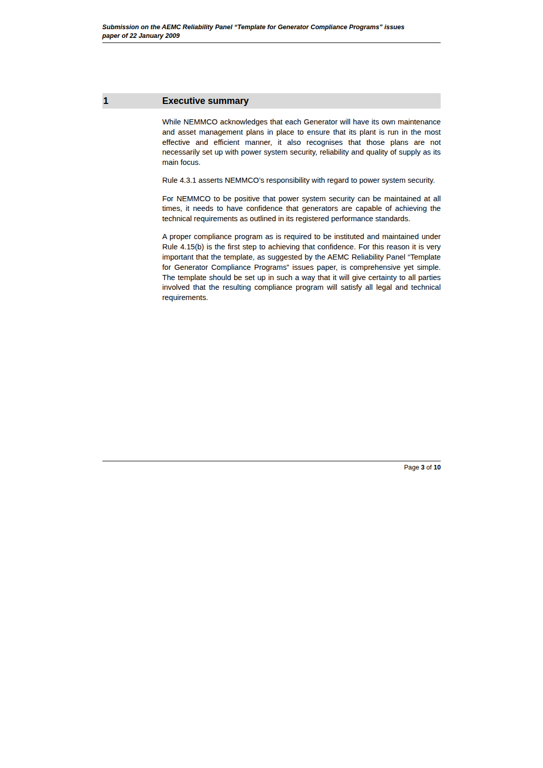Submission on the AEMC Reliability Panel “Template for Generator Compliance Programs” issues
paper of 22 January 2009
1
Executive summary
While NEMMCO acknowledges that each Generator will have its own maintenance and asset management plans in place to ensure that its plant is run in the most effective and efficient manner, it also recognises that those plans are not necessarily set up with power system security, reliability and quality of supply as its main focus.
Rule 4.3.1 asserts NEMMCO’s responsibility with regard to power system security.
For NEMMCO to be positive that power system security can be maintained at all times, it needs to have confidence that generators are capable of achieving the technical requirements as outlined in its registered performance standards.
A proper compliance program as is required to be instituted and maintained under Rule 4.15(b) is the first step to achieving that confidence. For this reason it is very important that the template, as suggested by the AEMC Reliability Panel “Template for Generator Compliance Programs” issues paper, is comprehensive yet simple. The template should be set up in such a way that it will give certainty to all parties involved that the resulting compliance program will satisfy all legal and technical requirements.
Page 3 of 10